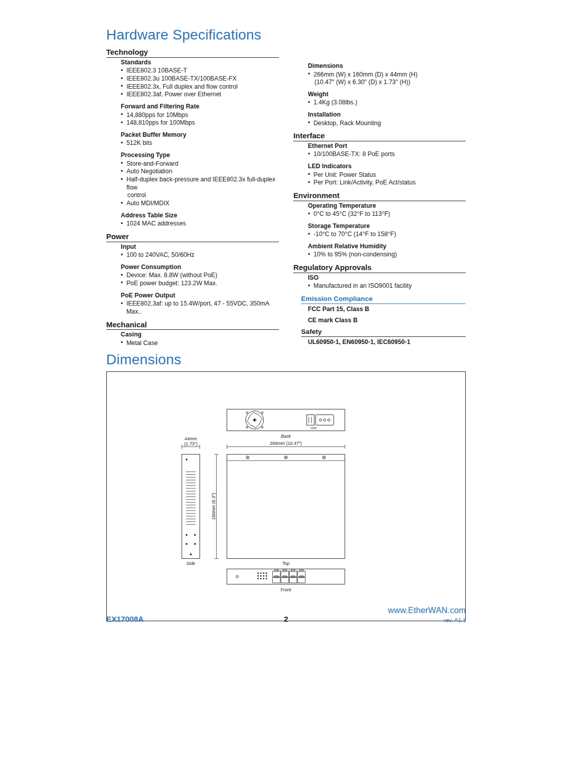Hardware Specifications
Technology
Standards
IEEE802.3 10BASE-T
IEEE802.3u 100BASE-TX/100BASE-FX
IEEE802.3x, Full duplex and flow control
IEEE802.3af, Power over Ethernet
Forward and Filtering Rate
14,880pps for 10Mbps
148,810pps for 100Mbps
Packet Buffer Memory
512K bits
Processing Type
Store-and-Forward
Auto Negotiation
Half-duplex back-pressure and IEEE802.3x full-duplex flowcontrol
Auto MDI/MDIX
Address Table Size
1024 MAC addresses
Power
Input
100 to 240VAC, 50/60Hz
Power Consumption
Device: Max. 8.8W (without PoE)
PoE power budget: 123.2W Max.
PoE Power Output
IEEE802.3af: up to 15.4W/port, 47 - 55VDC, 350mA Max..
Mechanical
Casing
Metal Case
Dimensions
Dimensions
266mm (W) x 160mm (D) x 44mm (H)(10.47" (W) x 6.30" (D) x 1.73" (H))
Weight
1.4Kg (3.08lbs.)
Installation
Desktop, Rack Mounting
Interface
Ethernet Port
10/100BASE-TX: 8 PoE ports
LED Indicators
Per Unit: Power Status
Per Port: Link/Activity, PoE Act/status
Environment
Operating Temperature
0°C to 45°C (32°F to 113°F)
Storage Temperature
-10°C to 70°C (14°F to 158°F)
Ambient Relative Humidity
10% to 95% (non-condensing)
Regulatory Approvals
ISO
Manufactured in an ISO9001 facility
Emission Compliance
FCC Part 15, Class B
CE mark Class B
Safety
UL60950-1, EN60950-1, IEC60950-1
OFF Back 44mm (1.73”) 266mm (10.47”) 160mm (6.3”) Side Top Front
EX17008A
www.EtherWAN.com
rev. A1.1
2